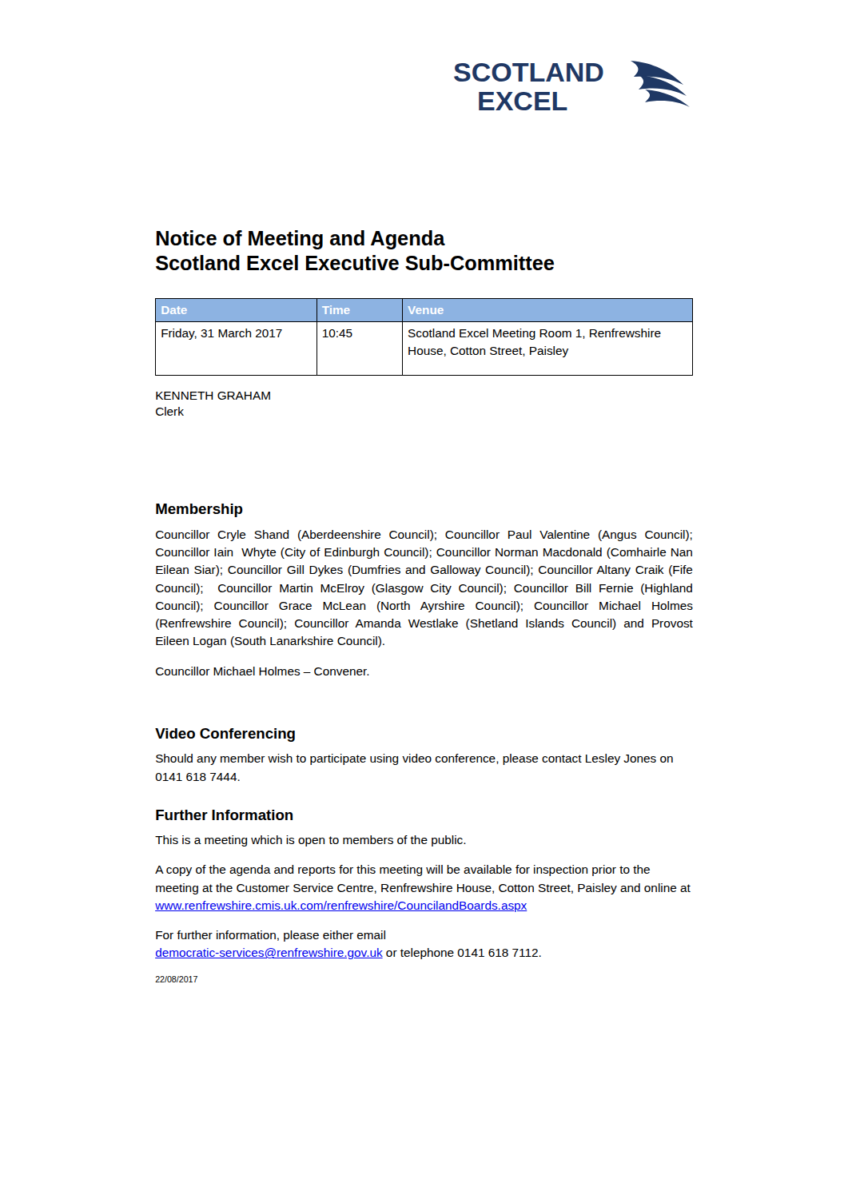SCOTLAND EXCEL
Notice of Meeting and AgendaScotland Excel Executive Sub-Committee
| Date | Time | Venue |
| --- | --- | --- |
| Friday, 31 March 2017 | 10:45 | Scotland Excel Meeting Room 1, Renfrewshire House, Cotton Street, Paisley |
KENNETH GRAHAM
Clerk
Membership
Councillor Cryle Shand (Aberdeenshire Council); Councillor Paul Valentine (Angus Council); Councillor Iain Whyte (City of Edinburgh Council); Councillor Norman Macdonald (Comhairle Nan Eilean Siar); Councillor Gill Dykes (Dumfries and Galloway Council); Councillor Altany Craik (Fife Council); Councillor Martin McElroy (Glasgow City Council); Councillor Bill Fernie (Highland Council); Councillor Grace McLean (North Ayrshire Council); Councillor Michael Holmes (Renfrewshire Council); Councillor Amanda Westlake (Shetland Islands Council) and Provost Eileen Logan (South Lanarkshire Council).
Councillor Michael Holmes – Convener.
Video Conferencing
Should any member wish to participate using video conference, please contact Lesley Jones on 0141 618 7444.
Further Information
This is a meeting which is open to members of the public.
A copy of the agenda and reports for this meeting will be available for inspection prior to the meeting at the Customer Service Centre, Renfrewshire House, Cotton Street, Paisley and online at www.renfrewshire.cmis.uk.com/renfrewshire/CouncilandBoards.aspx
For further information, please either email
democratic-services@renfrewshire.gov.uk or telephone 0141 618 7112.
22/08/2017